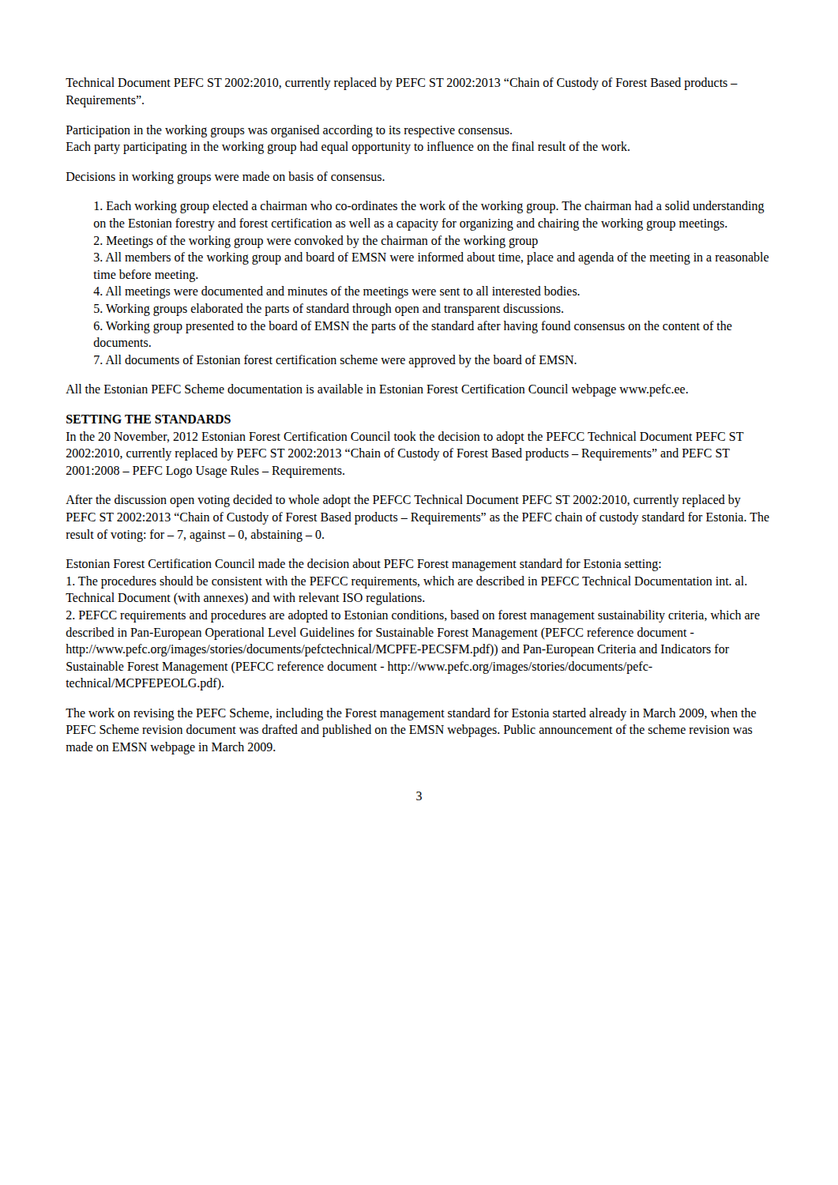Technical Document PEFC ST 2002:2010, currently replaced by PEFC ST 2002:2013 “Chain of Custody of Forest Based products – Requirements”.
Participation in the working groups was organised according to its respective consensus.
Each party participating in the working group had equal opportunity to influence on the final result of the work.
Decisions in working groups were made on basis of consensus.
1. Each working group elected a chairman who co-ordinates the work of the working group. The chairman had a solid understanding on the Estonian forestry and forest certification as well as a capacity for organizing and chairing the working group meetings.
2. Meetings of the working group were convoked by the chairman of the working group
3. All members of the working group and board of EMSN were informed about time, place and agenda of the meeting in a reasonable time before meeting.
4. All meetings were documented and minutes of the meetings were sent to all interested bodies.
5. Working groups elaborated the parts of standard through open and transparent discussions.
6. Working group presented to the board of EMSN the parts of the standard after having found consensus on the content of the documents.
7. All documents of Estonian forest certification scheme were approved by the board of EMSN.
All the Estonian PEFC Scheme documentation is available in Estonian Forest Certification Council webpage www.pefc.ee.
Setting the standards
In the 20 November, 2012 Estonian Forest Certification Council took the decision to adopt the PEFCC Technical Document PEFC ST 2002:2010, currently replaced by PEFC ST 2002:2013 “Chain of Custody of Forest Based products – Requirements” and PEFC ST 2001:2008 – PEFC Logo Usage Rules – Requirements.
After the discussion open voting decided to whole adopt the PEFCC Technical Document PEFC ST 2002:2010, currently replaced by PEFC ST 2002:2013 “Chain of Custody of Forest Based products – Requirements” as the PEFC chain of custody standard for Estonia. The result of voting: for – 7, against – 0, abstaining – 0.
Estonian Forest Certification Council made the decision about PEFC Forest management standard for Estonia setting:
1. The procedures should be consistent with the PEFCC requirements, which are described in PEFCC Technical Documentation int. al. Technical Document (with annexes) and with relevant ISO regulations.
2. PEFCC requirements and procedures are adopted to Estonian conditions, based on forest management sustainability criteria, which are described in Pan-European Operational Level Guidelines for Sustainable Forest Management (PEFCC reference document - http://www.pefc.org/images/stories/documents/pefctechnical/MCPFE-PECSFM.pdf)) and Pan-European Criteria and Indicators for Sustainable Forest Management (PEFCC reference document - http://www.pefc.org/images/stories/documents/pefc-technical/MCPFEPEOLG.pdf).
The work on revising the PEFC Scheme, including the Forest management standard for Estonia started already in March 2009, when the PEFC Scheme revision document was drafted and published on the EMSN webpages. Public announcement of the scheme revision was made on EMSN webpage in March 2009.
3